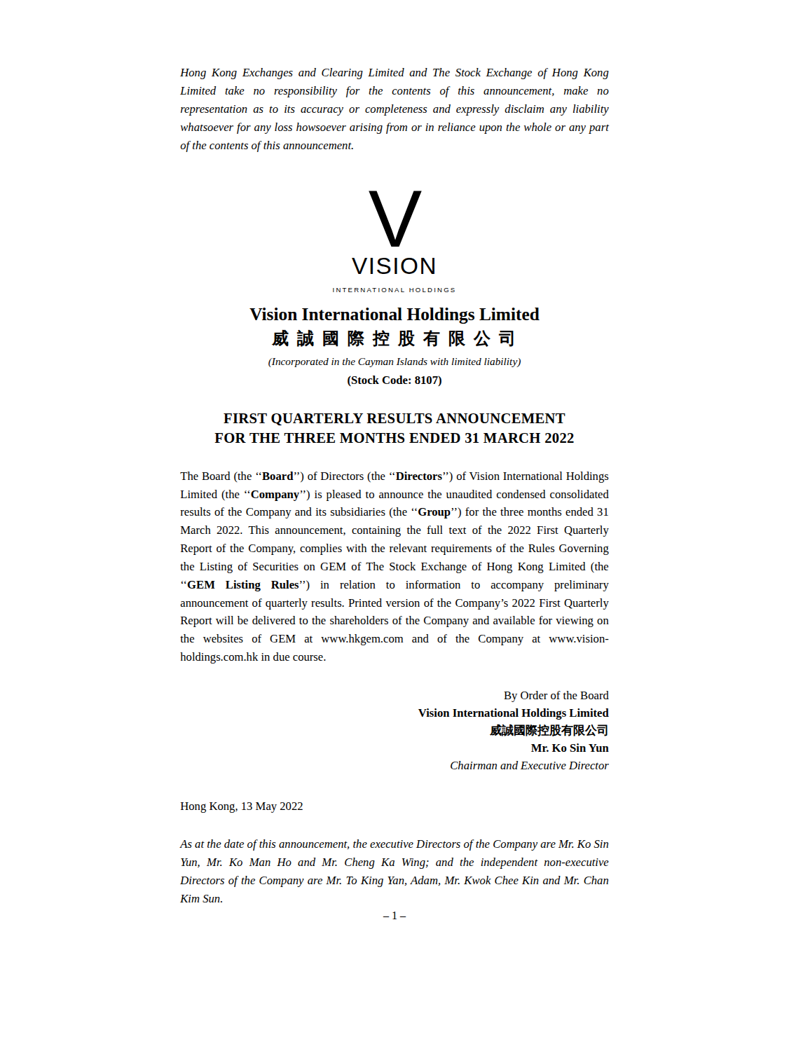Hong Kong Exchanges and Clearing Limited and The Stock Exchange of Hong Kong Limited take no responsibility for the contents of this announcement, make no representation as to its accuracy or completeness and expressly disclaim any liability whatsoever for any loss howsoever arising from or in reliance upon the whole or any part of the contents of this announcement.
V VISION INTERNATIONAL HOLDINGS
Vision International Holdings Limited
威 誠 國 際 控 股 有 限 公 司
(Incorporated in the Cayman Islands with limited liability)
(Stock Code: 8107)
FIRST QUARTERLY RESULTS ANNOUNCEMENT
FOR THE THREE MONTHS ENDED 31 MARCH 2022
The Board (the ‘‘Board’’) of Directors (the ‘‘Directors’’) of Vision International Holdings Limited (the ‘‘Company’’) is pleased to announce the unaudited condensed consolidated results of the Company and its subsidiaries (the ‘‘Group’’) for the three months ended 31 March 2022. This announcement, containing the full text of the 2022 First Quarterly Report of the Company, complies with the relevant requirements of the Rules Governing the Listing of Securities on GEM of The Stock Exchange of Hong Kong Limited (the ‘‘GEM Listing Rules’’) in relation to information to accompany preliminary announcement of quarterly results. Printed version of the Company’s 2022 First Quarterly Report will be delivered to the shareholders of the Company and available for viewing on the websites of GEM at www.hkgem.com and of the Company at www.vision-holdings.com.hk in due course.
By Order of the Board
Vision International Holdings Limited
威誠國際控股有限公司
Mr. Ko Sin Yun
Chairman and Executive Director
Hong Kong, 13 May 2022
As at the date of this announcement, the executive Directors of the Company are Mr. Ko Sin Yun, Mr. Ko Man Ho and Mr. Cheng Ka Wing; and the independent non-executive Directors of the Company are Mr. To King Yan, Adam, Mr. Kwok Chee Kin and Mr. Chan Kim Sun.
– 1 –